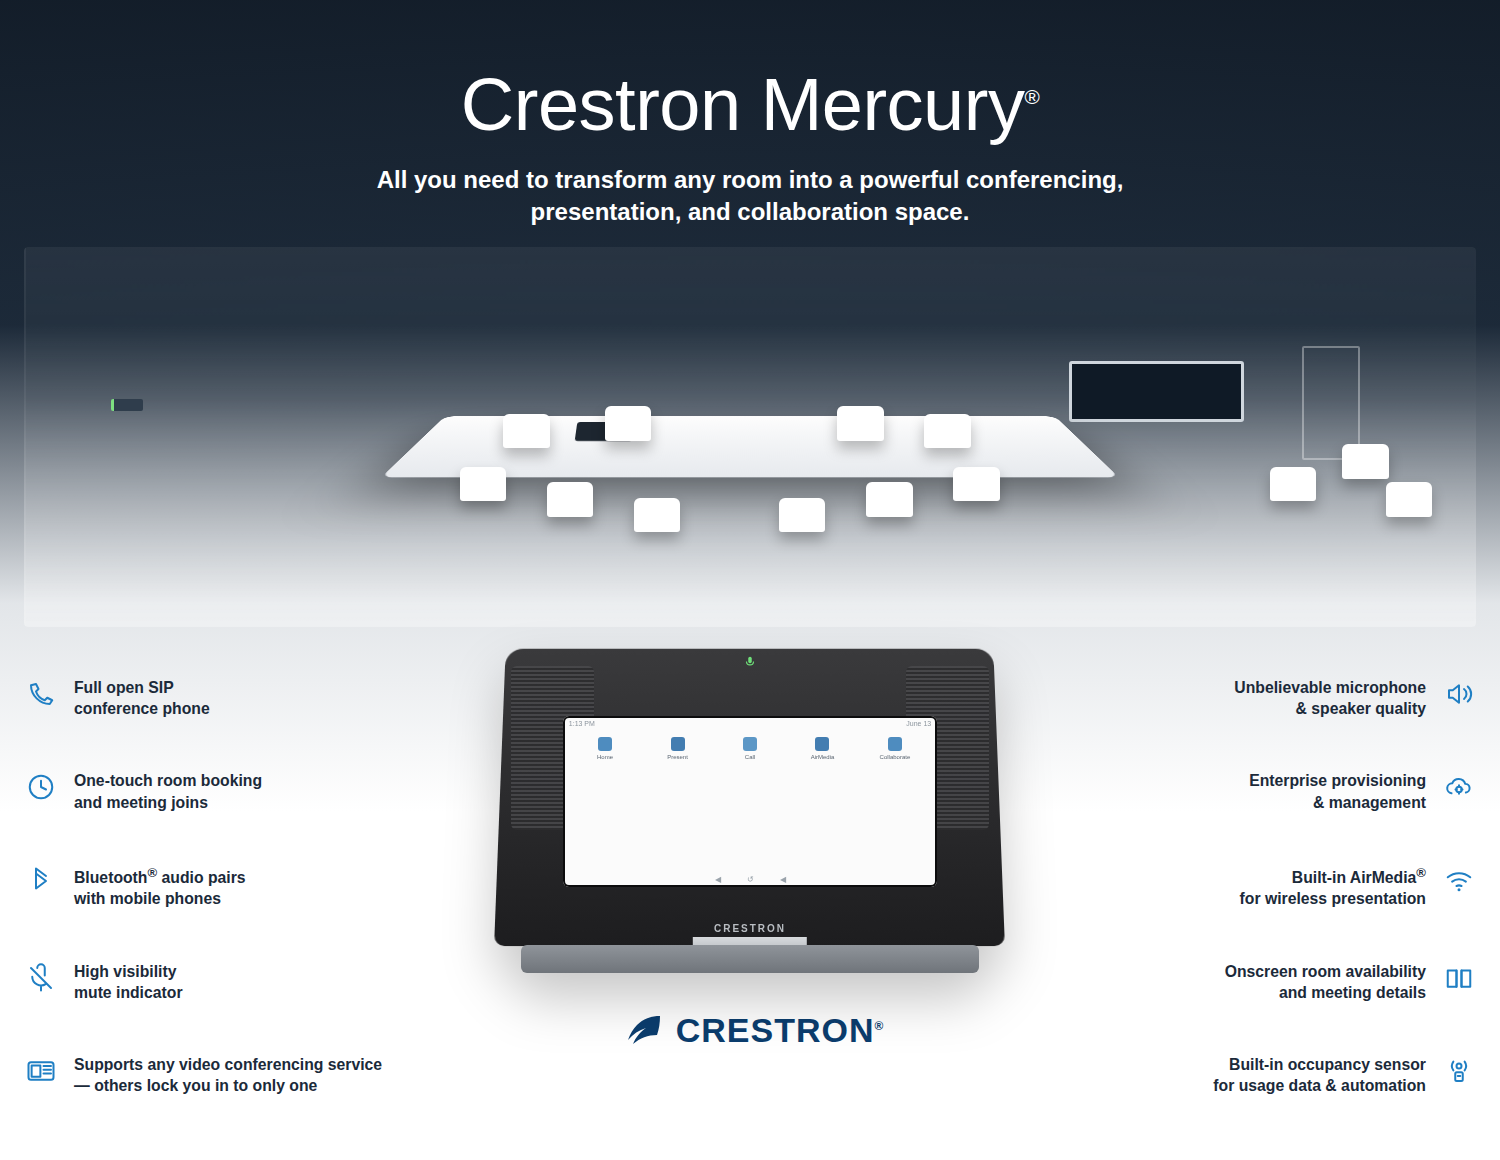Crestron Mercury®
All you need to transform any room into a powerful conferencing, presentation, and collaboration space.
Full open SIP
conference phone
One-touch room booking
and meeting joins
Bluetooth® audio pairs
with mobile phones
High visibility
mute indicator
Supports any video conferencing service
— others lock you in to only one
1:13 PM June 13
Home
Present
Call
AirMedia
Collaborate
◀↺◀
CRESTRON
CRESTRON®
Unbelievable microphone
& speaker quality
Enterprise provisioning
& management
Built-in AirMedia®
for wireless presentation
Onscreen room availability
and meeting details
Built-in occupancy sensor
for usage data & automation